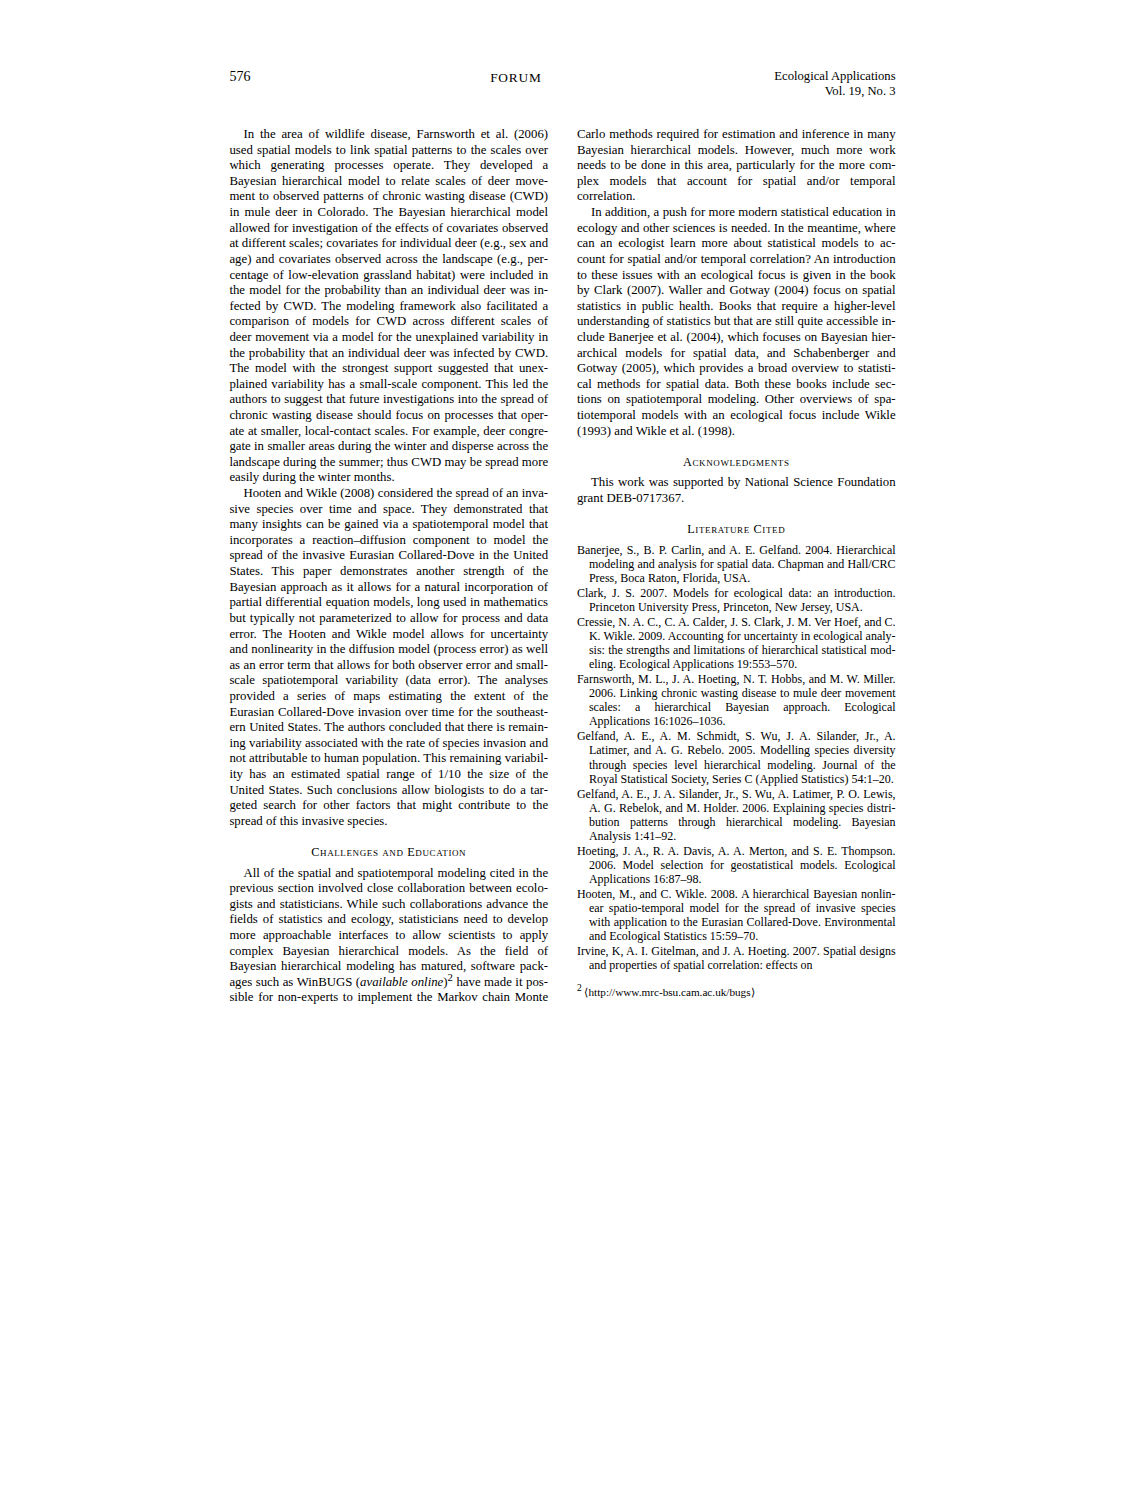576
FORUM
Ecological Applications
Vol. 19, No. 3
In the area of wildlife disease, Farnsworth et al. (2006) used spatial models to link spatial patterns to the scales over which generating processes operate. They developed a Bayesian hierarchical model to relate scales of deer movement to observed patterns of chronic wasting disease (CWD) in mule deer in Colorado. The Bayesian hierarchical model allowed for investigation of the effects of covariates observed at different scales; covariates for individual deer (e.g., sex and age) and covariates observed across the landscape (e.g., percentage of low-elevation grassland habitat) were included in the model for the probability than an individual deer was infected by CWD. The modeling framework also facilitated a comparison of models for CWD across different scales of deer movement via a model for the unexplained variability in the probability that an individual deer was infected by CWD. The model with the strongest support suggested that unexplained variability has a small-scale component. This led the authors to suggest that future investigations into the spread of chronic wasting disease should focus on processes that operate at smaller, local-contact scales. For example, deer congregate in smaller areas during the winter and disperse across the landscape during the summer; thus CWD may be spread more easily during the winter months.
Hooten and Wikle (2008) considered the spread of an invasive species over time and space. They demonstrated that many insights can be gained via a spatiotemporal model that incorporates a reaction–diffusion component to model the spread of the invasive Eurasian Collared-Dove in the United States. This paper demonstrates another strength of the Bayesian approach as it allows for a natural incorporation of partial differential equation models, long used in mathematics but typically not parameterized to allow for process and data error. The Hooten and Wikle model allows for uncertainty and nonlinearity in the diffusion model (process error) as well as an error term that allows for both observer error and small-scale spatiotemporal variability (data error). The analyses provided a series of maps estimating the extent of the Eurasian Collared-Dove invasion over time for the southeastern United States. The authors concluded that there is remaining variability associated with the rate of species invasion and not attributable to human population. This remaining variability has an estimated spatial range of 1/10 the size of the United States. Such conclusions allow biologists to do a targeted search for other factors that might contribute to the spread of this invasive species.
Challenges and Education
All of the spatial and spatiotemporal modeling cited in the previous section involved close collaboration between ecologists and statisticians. While such collaborations advance the fields of statistics and ecology, statisticians need to develop more approachable interfaces to allow scientists to apply complex Bayesian hierarchical models. As the field of Bayesian hierarchical modeling has matured, software packages such as WinBUGS (available online)2 have made it possible for non-experts to implement the Markov chain Monte Carlo methods required for estimation and inference in many Bayesian hierarchical models. However, much more work needs to be done in this area, particularly for the more complex models that account for spatial and/or temporal correlation.
In addition, a push for more modern statistical education in ecology and other sciences is needed. In the meantime, where can an ecologist learn more about statistical models to account for spatial and/or temporal correlation? An introduction to these issues with an ecological focus is given in the book by Clark (2007). Waller and Gotway (2004) focus on spatial statistics in public health. Books that require a higher-level understanding of statistics but that are still quite accessible include Banerjee et al. (2004), which focuses on Bayesian hierarchical models for spatial data, and Schabenberger and Gotway (2005), which provides a broad overview to statistical methods for spatial data. Both these books include sections on spatiotemporal modeling. Other overviews of spatiotemporal models with an ecological focus include Wikle (1993) and Wikle et al. (1998).
Acknowledgments
This work was supported by National Science Foundation grant DEB-0717367.
Literature Cited
Banerjee, S., B. P. Carlin, and A. E. Gelfand. 2004. Hierarchical modeling and analysis for spatial data. Chapman and Hall/CRC Press, Boca Raton, Florida, USA.
Clark, J. S. 2007. Models for ecological data: an introduction. Princeton University Press, Princeton, New Jersey, USA.
Cressie, N. A. C., C. A. Calder, J. S. Clark, J. M. Ver Hoef, and C. K. Wikle. 2009. Accounting for uncertainty in ecological analysis: the strengths and limitations of hierarchical statistical modeling. Ecological Applications 19:553–570.
Farnsworth, M. L., J. A. Hoeting, N. T. Hobbs, and M. W. Miller. 2006. Linking chronic wasting disease to mule deer movement scales: a hierarchical Bayesian approach. Ecological Applications 16:1026–1036.
Gelfand, A. E., A. M. Schmidt, S. Wu, J. A. Silander, Jr., A. Latimer, and A. G. Rebelo. 2005. Modelling species diversity through species level hierarchical modeling. Journal of the Royal Statistical Society, Series C (Applied Statistics) 54:1–20.
Gelfand, A. E., J. A. Silander, Jr., S. Wu, A. Latimer, P. O. Lewis, A. G. Rebelok, and M. Holder. 2006. Explaining species distribution patterns through hierarchical modeling. Bayesian Analysis 1:41–92.
Hoeting, J. A., R. A. Davis, A. A. Merton, and S. E. Thompson. 2006. Model selection for geostatistical models. Ecological Applications 16:87–98.
Hooten, M., and C. Wikle. 2008. A hierarchical Bayesian nonlinear spatio-temporal model for the spread of invasive species with application to the Eurasian Collared-Dove. Environmental and Ecological Statistics 15:59–70.
Irvine, K, A. I. Gitelman, and J. A. Hoeting. 2007. Spatial designs and properties of spatial correlation: effects on
2 ⟨http://www.mrc-bsu.cam.ac.uk/bugs⟩